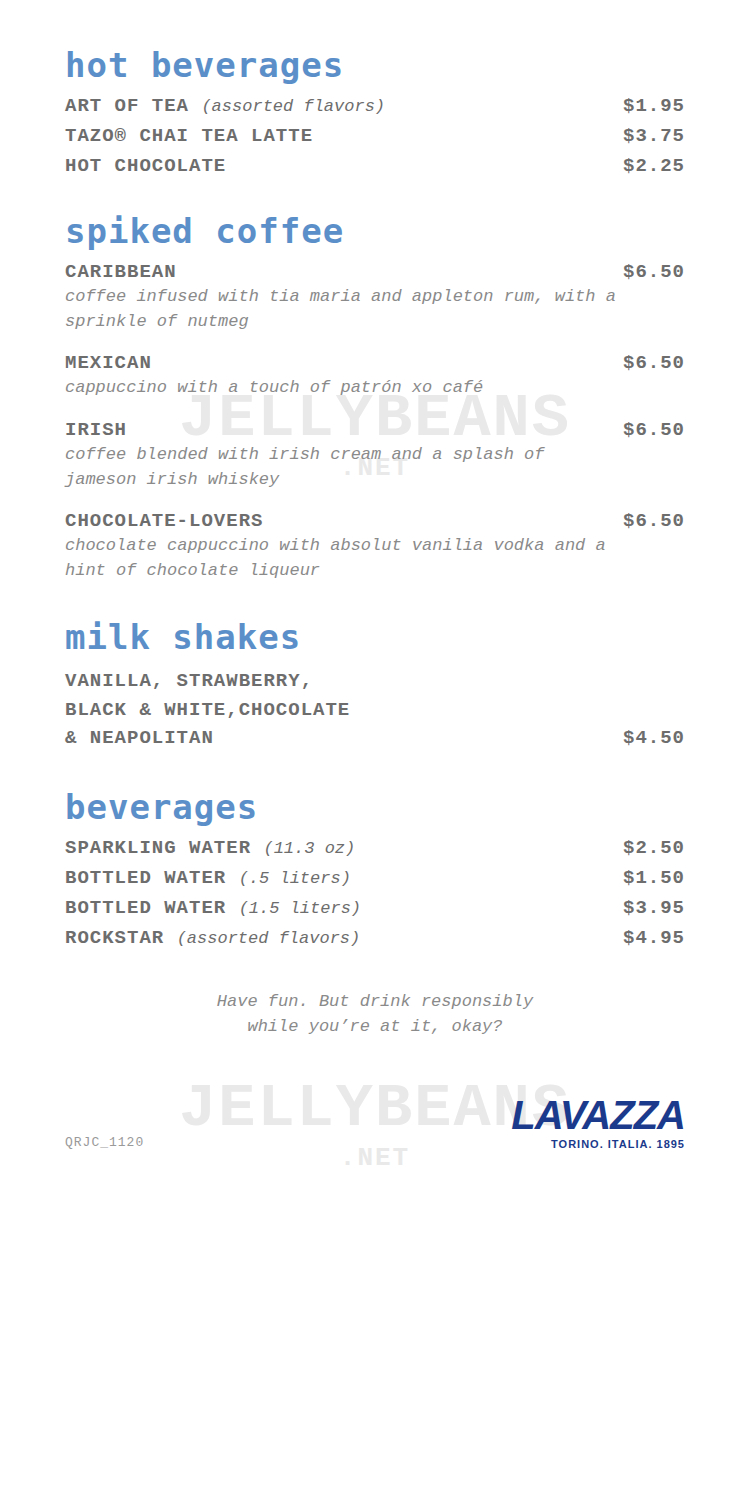JELLYBEANS
.NET
JELLYBEANS
.NET
hot beverages
ART OF TEA (assorted flavors) $1.95
TAZO® CHAI TEA LATTE $3.75
HOT CHOCOLATE $2.25
spiked coffee
CARIBBEAN $6.50
coffee infused with tia maria and appleton rum, with a sprinkle of nutmeg
MEXICAN $6.50
cappuccino with a touch of patrón xo café
IRISH $6.50
coffee blended with irish cream and a splash of jameson irish whiskey
CHOCOLATE-LOVERS $6.50
chocolate cappuccino with absolut vanilia vodka and a hint of chocolate liqueur
milk shakes
VANILLA, STRAWBERRY,
BLACK & WHITE,CHOCOLATE
& NEAPOLITAN $4.50
beverages
SPARKLING WATER (11.3 oz) $2.50
BOTTLED WATER (.5 liters) $1.50
BOTTLED WATER (1.5 liters) $3.95
ROCKSTAR (assorted flavors) $4.95
Have fun. But drink responsibly
while you’re at it, okay?
QRJC_1120
LAVAZZA
TORINO. ITALIA. 1895